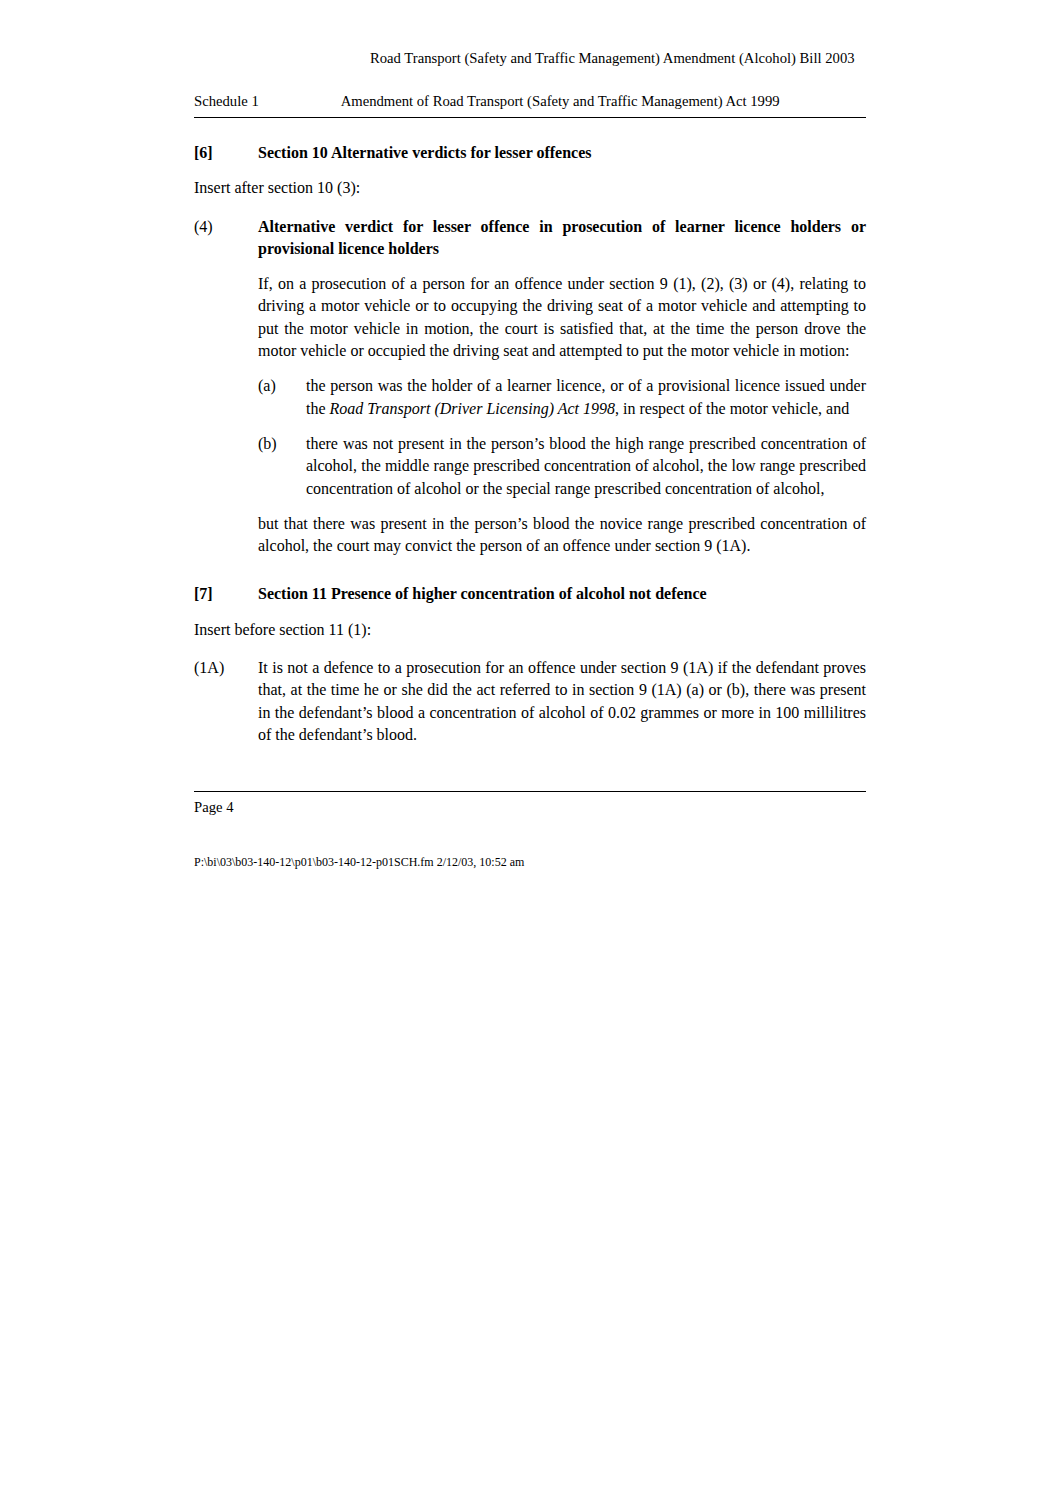Road Transport (Safety and Traffic Management) Amendment (Alcohol) Bill 2003
Schedule 1 Amendment of Road Transport (Safety and Traffic Management) Act 1999
[6] Section 10 Alternative verdicts for lesser offences
Insert after section 10 (3):
(4)
Alternative verdict for lesser offence in prosecution of learner licence holders or provisional licence holders
If, on a prosecution of a person for an offence under section 9 (1), (2), (3) or (4), relating to driving a motor vehicle or to occupying the driving seat of a motor vehicle and attempting to put the motor vehicle in motion, the court is satisfied that, at the time the person drove the motor vehicle or occupied the driving seat and attempted to put the motor vehicle in motion:
(a) the person was the holder of a learner licence, or of a provisional licence issued under the Road Transport (Driver Licensing) Act 1998, in respect of the motor vehicle, and
(b) there was not present in the person’s blood the high range prescribed concentration of alcohol, the middle range prescribed concentration of alcohol, the low range prescribed concentration of alcohol or the special range prescribed concentration of alcohol,
but that there was present in the person’s blood the novice range prescribed concentration of alcohol, the court may convict the person of an offence under section 9 (1A).
[7] Section 11 Presence of higher concentration of alcohol not defence
Insert before section 11 (1):
(1A)
It is not a defence to a prosecution for an offence under section 9 (1A) if the defendant proves that, at the time he or she did the act referred to in section 9 (1A) (a) or (b), there was present in the defendant’s blood a concentration of alcohol of 0.02 grammes or more in 100 millilitres of the defendant’s blood.
Page 4
P:\bi\03\b03-140-12\p01\b03-140-12-p01SCH.fm 2/12/03, 10:52 am